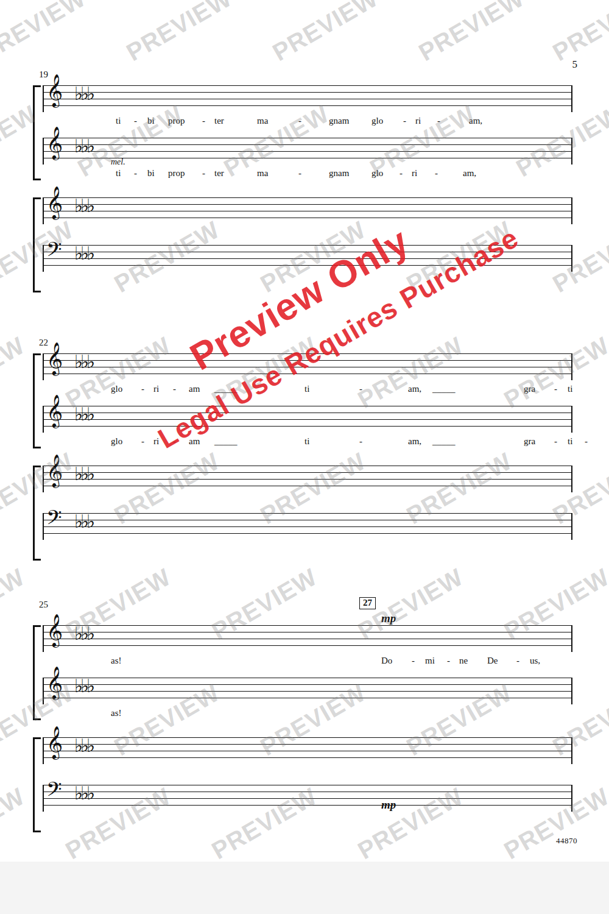5
19
𝄞
♭♭♭
ti - bi prop - ter ma - gnam glo - ri - am,
mel.
𝄞
♭♭♭
ti - bi prop - ter ma - gnam glo - ri - am,
𝄞
♭♭♭
𝄢
♭♭♭
22
𝄞
♭♭♭
glo - ri - am _____ ti - am, _____ gra - ti
𝄞
♭♭♭
glo - ri - am _____ ti - am, _____ gra - ti -
𝄞
♭♭♭
𝄢
♭♭♭
25
27
mp
𝄞
♭♭♭
as! Do - mi - ne De - us,
𝄞
♭♭♭
as!
𝄞
♭♭♭
mp
𝄢
♭♭♭
44870
PREVIEW
PREVIEW
PREVIEW
PREVIEW
PREVIEW
PREVIEW
PREVIEW
PREVIEW
PREVIEW
PREVIEW
PREVIEW
PREVIEW
PREVIEW
PREVIEW
PREVIEW
PREVIEW
PREVIEW
PREVIEW
PREVIEW
PREVIEW
PREVIEW
PREVIEW
PREVIEW
PREVIEW
PREVIEW
PREVIEW
PREVIEW
PREVIEW
PREVIEW
PREVIEW
PREVIEW
PREVIEW
PREVIEW
PREVIEW
PREVIEW
PREVIEW
PREVIEW
PREVIEW
PREVIEW
PREVIEW
Preview Only
Legal Use Requires Purchase